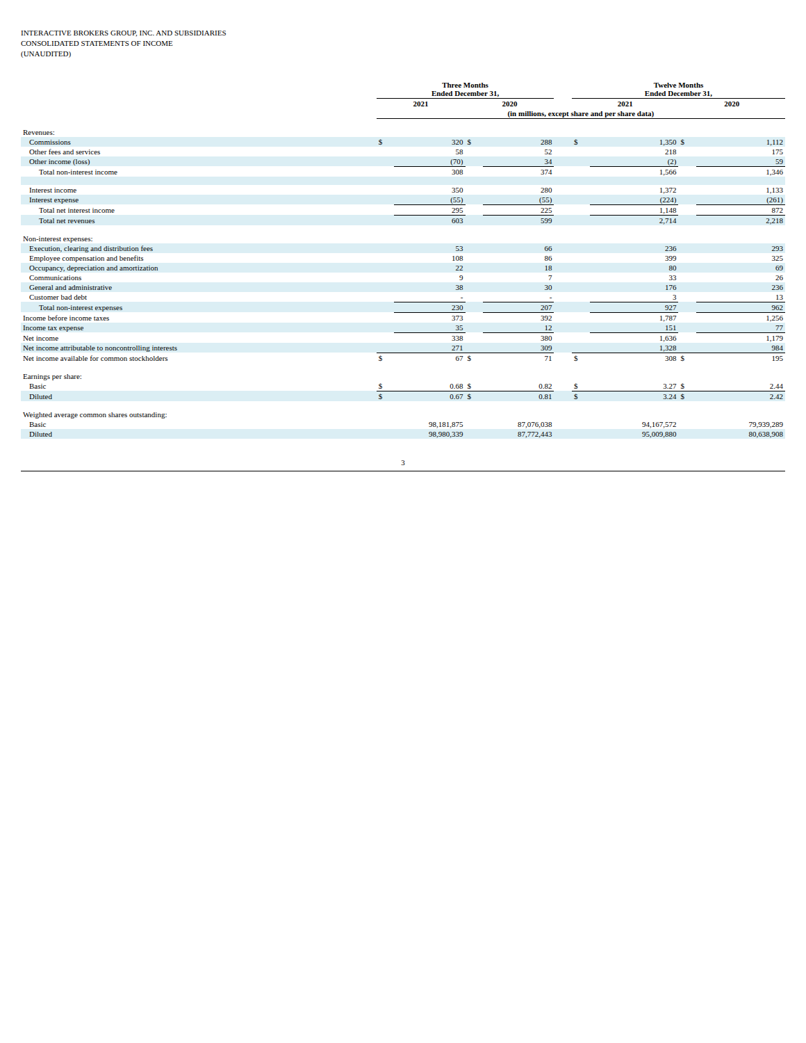INTERACTIVE BROKERS GROUP, INC. AND SUBSIDIARIES
CONSOLIDATED STATEMENTS OF INCOME
(UNAUDITED)
| | Three Months Ended December 31, | | Twelve Months Ended December 31, |
| | 2021 | 2020 | | 2021 | 2020 |
| | (in millions, except share and per share data) |
| Revenues: | |
| Commissions | $ | 320 | $ | 288 | | $ | 1,350 | $ | 1,112 |
| Other fees and services | | 58 | | 52 | | | 218 | | 175 |
| Other income (loss) | | (70) | | 34 | | | (2) | | 59 |
| Total non-interest income | | 308 | | 374 | | | 1,566 | | 1,346 |
| Interest income | | 350 | | 280 | | | 1,372 | | 1,133 |
| Interest expense | | (55) | | (55) | | | (224) | | (261) |
| Total net interest income | | 295 | | 225 | | | 1,148 | | 872 |
| Total net revenues | | 603 | | 599 | | | 2,714 | | 2,218 |
| Non-interest expenses: | |
| Execution, clearing and distribution fees | | 53 | | 66 | | | 236 | | 293 |
| Employee compensation and benefits | | 108 | | 86 | | | 399 | | 325 |
| Occupancy, depreciation and amortization | | 22 | | 18 | | | 80 | | 69 |
| Communications | | 9 | | 7 | | | 33 | | 26 |
| General and administrative | | 38 | | 30 | | | 176 | | 236 |
| Customer bad debt | | - | | - | | | 3 | | 13 |
| Total non-interest expenses | | 230 | | 207 | | | 927 | | 962 |
| Income before income taxes | | 373 | | 392 | | | 1,787 | | 1,256 |
| Income tax expense | | 35 | | 12 | | | 151 | | 77 |
| Net income | | 338 | | 380 | | | 1,636 | | 1,179 |
| Net income attributable to noncontrolling interests | | 271 | | 309 | | | 1,328 | | 984 |
| Net income available for common stockholders | $ | 67 | $ | 71 | | $ | 308 | $ | 195 |
| Earnings per share: | |
| Basic | $ | 0.68 | $ | 0.82 | | $ | 3.27 | $ | 2.44 |
| Diluted | $ | 0.67 | $ | 0.81 | | $ | 3.24 | $ | 2.42 |
| Weighted average common shares outstanding: | |
| Basic | | 98,181,875 | | 87,076,038 | | | 94,167,572 | | 79,939,289 |
| Diluted | | 98,980,339 | | 87,772,443 | | | 95,009,880 | | 80,638,908 |
3